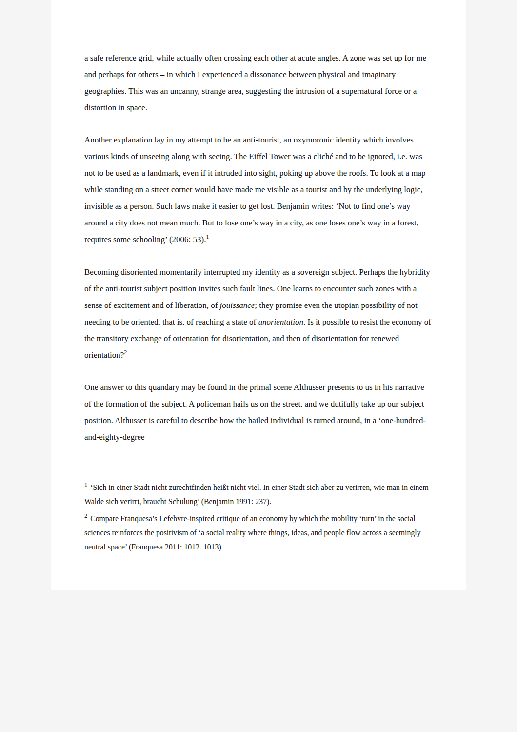a safe reference grid, while actually often crossing each other at acute angles. A zone was set up for me – and perhaps for others – in which I experienced a dissonance between physical and imaginary geographies. This was an uncanny, strange area, suggesting the intrusion of a supernatural force or a distortion in space.
Another explanation lay in my attempt to be an anti-tourist, an oxymoronic identity which involves various kinds of unseeing along with seeing. The Eiffel Tower was a cliché and to be ignored, i.e. was not to be used as a landmark, even if it intruded into sight, poking up above the roofs. To look at a map while standing on a street corner would have made me visible as a tourist and by the underlying logic, invisible as a person. Such laws make it easier to get lost. Benjamin writes: ‘Not to find one’s way around a city does not mean much. But to lose one’s way in a city, as one loses one’s way in a forest, requires some schooling’ (2006: 53).1
Becoming disoriented momentarily interrupted my identity as a sovereign subject. Perhaps the hybridity of the anti-tourist subject position invites such fault lines. One learns to encounter such zones with a sense of excitement and of liberation, of jouissance; they promise even the utopian possibility of not needing to be oriented, that is, of reaching a state of unorientation. Is it possible to resist the economy of the transitory exchange of orientation for disorientation, and then of disorientation for renewed orientation?2
One answer to this quandary may be found in the primal scene Althusser presents to us in his narrative of the formation of the subject. A policeman hails us on the street, and we dutifully take up our subject position. Althusser is careful to describe how the hailed individual is turned around, in a ‘one-hundred-and-eighty-degree
1 ‘Sich in einer Stadt nicht zurechtfinden heißt nicht viel. In einer Stadt sich aber zu verirren, wie man in einem Walde sich verirrt, braucht Schulung’ (Benjamin 1991: 237).
2 Compare Franquesa’s Lefebvre-inspired critique of an economy by which the mobility ‘turn’ in the social sciences reinforces the positivism of ‘a social reality where things, ideas, and people flow across a seemingly neutral space’ (Franquesa 2011: 1012–1013).